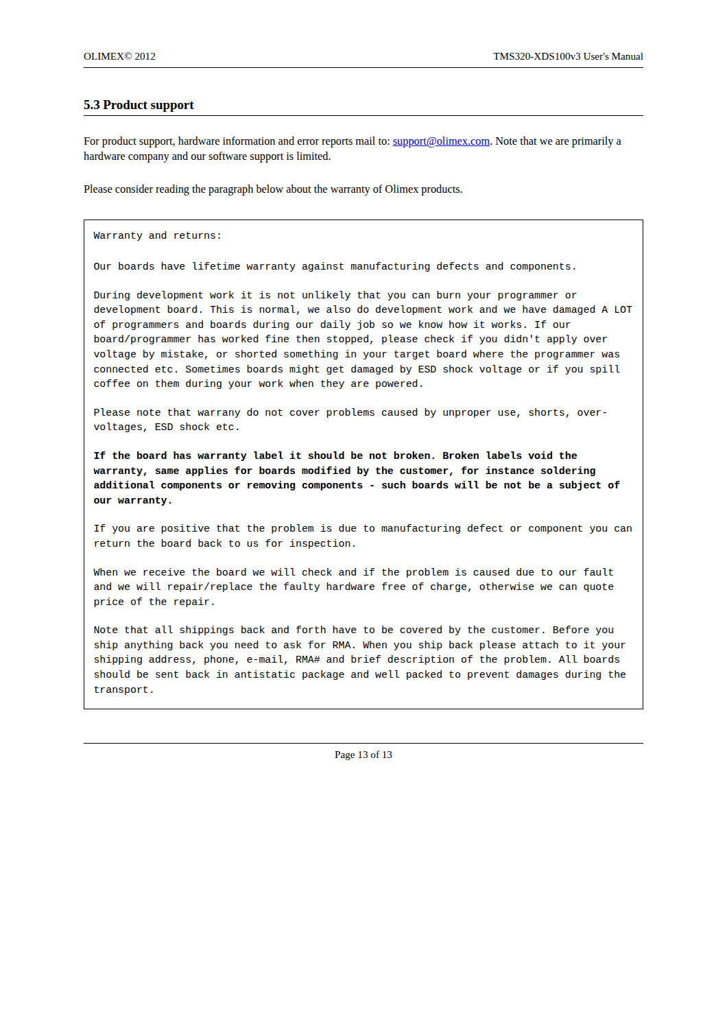OLIMEX© 2012
TMS320-XDS100v3 User's Manual
5.3 Product support
For product support, hardware information and error reports mail to: support@olimex.com. Note that we are primarily a hardware company and our software support is limited.
Please consider reading the paragraph below about the warranty of Olimex products.
Warranty and returns:
Our boards have lifetime warranty against manufacturing defects and components.
During development work it is not unlikely that you can burn your programmer or development board. This is normal, we also do development work and we have damaged A LOT of programmers and boards during our daily job so we know how it works. If our board/programmer has worked fine then stopped, please check if you didn't apply over voltage by mistake, or shorted something in your target board where the programmer was connected etc. Sometimes boards might get damaged by ESD shock voltage or if you spill coffee on them during your work when they are powered.
Please note that warrany do not cover problems caused by unproper use, shorts, over-voltages, ESD shock etc.
If the board has warranty label it should be not broken. Broken labels void the warranty, same applies for boards modified by the customer, for instance soldering additional components or removing components - such boards will be not be a subject of our warranty.
If you are positive that the problem is due to manufacturing defect or component you can return the board back to us for inspection.
When we receive the board we will check and if the problem is caused due to our fault and we will repair/replace the faulty hardware free of charge, otherwise we can quote price of the repair.
Note that all shippings back and forth have to be covered by the customer. Before you ship anything back you need to ask for RMA. When you ship back please attach to it your shipping address, phone, e-mail, RMA# and brief description of the problem. All boards should be sent back in antistatic package and well packed to prevent damages during the transport.
Page 13 of 13